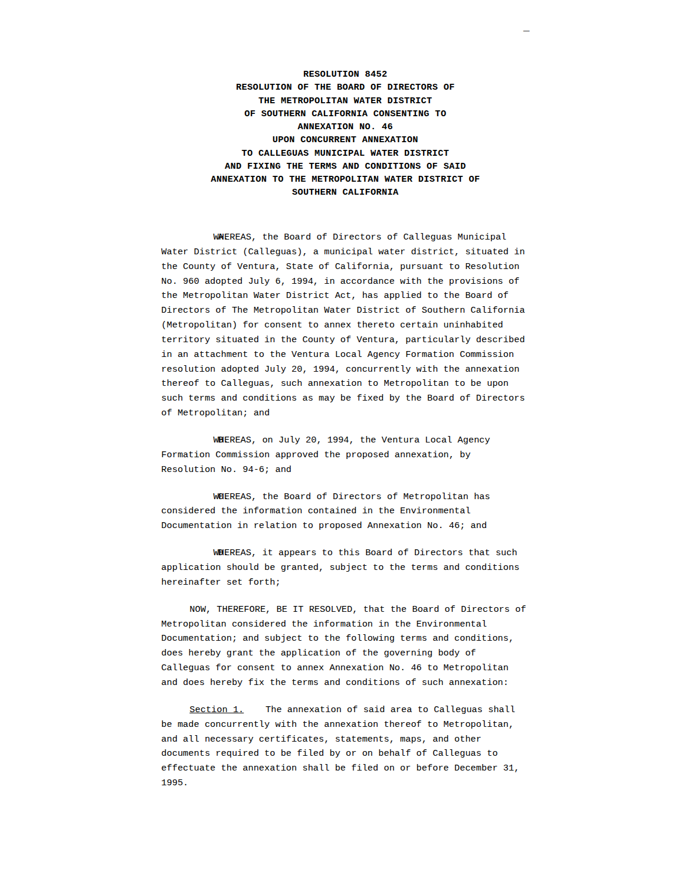—    
Resolution 8452
Resolution of the Board of Directors of
The Metropolitan Water District
of Southern California Consenting to
Annexation No. 46
Upon Concurrent Annexation
to Calleguas Municipal Water District
and Fixing the Terms and Conditions of Said
Annexation to The Metropolitan Water District of
Southern California
A. WHEREAS, the Board of Directors of Calleguas Municipal Water District (Calleguas), a municipal water district, situated in the County of Ventura, State of California, pursuant to Resolution No. 960 adopted July 6, 1994, in accordance with the provisions of the Metropolitan Water District Act, has applied to the Board of Directors of The Metropolitan Water District of Southern California (Metropolitan) for consent to annex thereto certain uninhabited territory situated in the County of Ventura, particularly described in an attachment to the Ventura Local Agency Formation Commission resolution adopted July 20, 1994, concurrently with the annexation thereof to Calleguas, such annexation to Metropolitan to be upon such terms and conditions as may be fixed by the Board of Directors of Metropolitan; and
B. WHEREAS, on July 20, 1994, the Ventura Local Agency Formation Commission approved the proposed annexation, by Resolution No. 94-6; and
C. WHEREAS, the Board of Directors of Metropolitan has considered the information contained in the Environmental Documentation in relation to proposed Annexation No. 46; and
D. WHEREAS, it appears to this Board of Directors that such application should be granted, subject to the terms and conditions hereinafter set forth;
NOW, THEREFORE, BE IT RESOLVED, that the Board of Directors of Metropolitan considered the information in the Environmental Documentation; and subject to the following terms and conditions, does hereby grant the application of the governing body of Calleguas for consent to annex Annexation No. 46 to Metropolitan and does hereby fix the terms and conditions of such annexation:
Section 1. The annexation of said area to Calleguas shall be made concurrently with the annexation thereof to Metropolitan, and all necessary certificates, statements, maps, and other documents required to be filed by or on behalf of Calleguas to effectuate the annexation shall be filed on or before December 31, 1995.